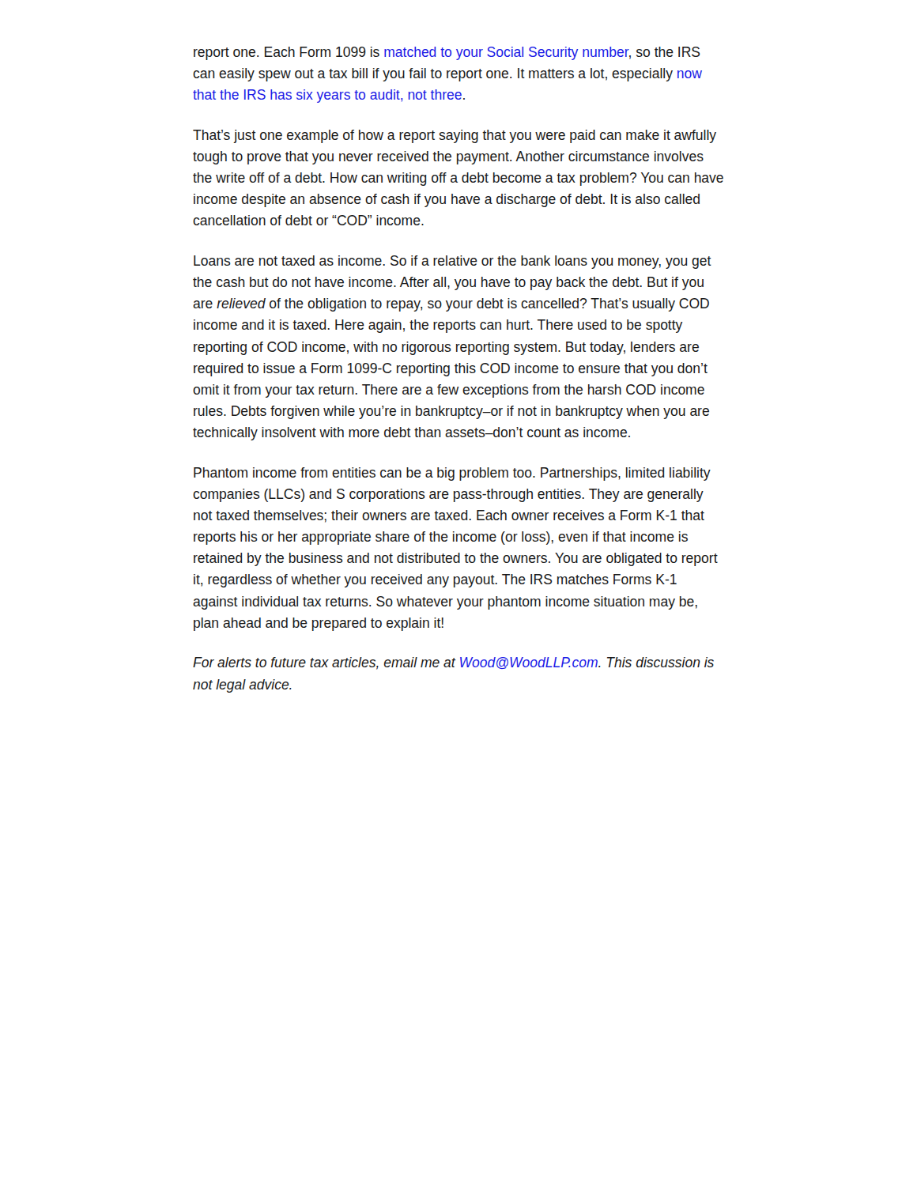report one. Each Form 1099 is matched to your Social Security number, so the IRS can easily spew out a tax bill if you fail to report one. It matters a lot, especially now that the IRS has six years to audit, not three.
That’s just one example of how a report saying that you were paid can make it awfully tough to prove that you never received the payment. Another circumstance involves the write off of a debt. How can writing off a debt become a tax problem? You can have income despite an absence of cash if you have a discharge of debt. It is also called cancellation of debt or “COD” income.
Loans are not taxed as income. So if a relative or the bank loans you money, you get the cash but do not have income. After all, you have to pay back the debt. But if you are relieved of the obligation to repay, so your debt is cancelled? That’s usually COD income and it is taxed. Here again, the reports can hurt. There used to be spotty reporting of COD income, with no rigorous reporting system. But today, lenders are required to issue a Form 1099-C reporting this COD income to ensure that you don’t omit it from your tax return. There are a few exceptions from the harsh COD income rules. Debts forgiven while you’re in bankruptcy–or if not in bankruptcy when you are technically insolvent with more debt than assets–don’t count as income.
Phantom income from entities can be a big problem too. Partnerships, limited liability companies (LLCs) and S corporations are pass-through entities. They are generally not taxed themselves; their owners are taxed. Each owner receives a Form K-1 that reports his or her appropriate share of the income (or loss), even if that income is retained by the business and not distributed to the owners. You are obligated to report it, regardless of whether you received any payout. The IRS matches Forms K-1 against individual tax returns. So whatever your phantom income situation may be, plan ahead and be prepared to explain it!
For alerts to future tax articles, email me at Wood@WoodLLP.com. This discussion is not legal advice.